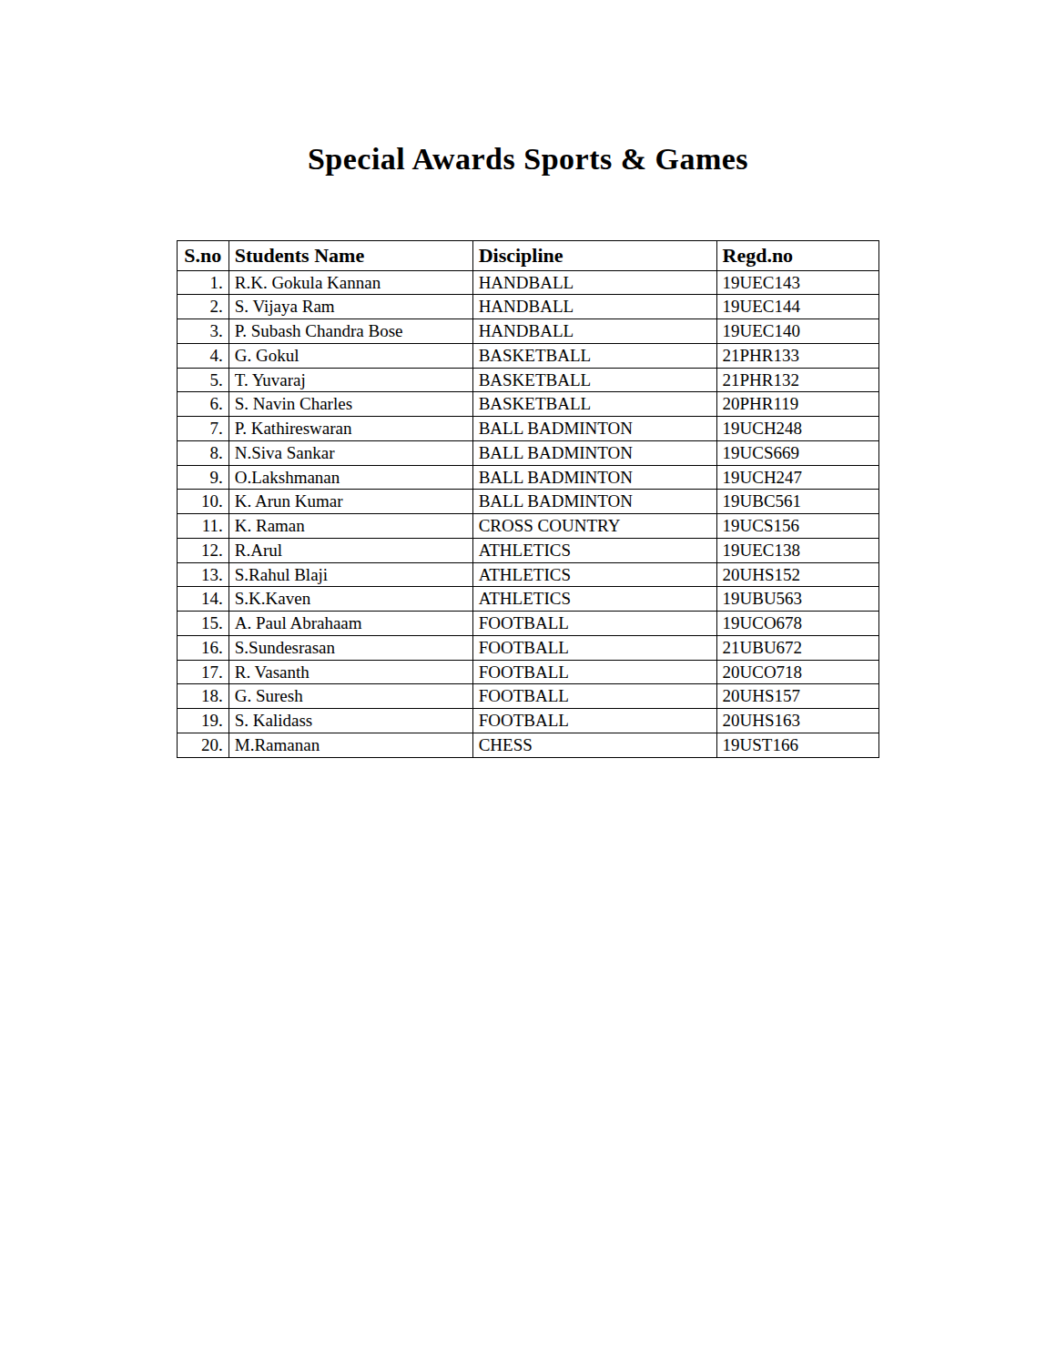Special Awards Sports & Games
| S.no | Students Name | Discipline | Regd.no |
| --- | --- | --- | --- |
| 1. | R.K. Gokula Kannan | HANDBALL | 19UEC143 |
| 2. | S. Vijaya Ram | HANDBALL | 19UEC144 |
| 3. | P. Subash Chandra Bose | HANDBALL | 19UEC140 |
| 4. | G. Gokul | BASKETBALL | 21PHR133 |
| 5. | T. Yuvaraj | BASKETBALL | 21PHR132 |
| 6. | S. Navin Charles | BASKETBALL | 20PHR119 |
| 7. | P. Kathireswaran | BALL BADMINTON | 19UCH248 |
| 8. | N.Siva Sankar | BALL BADMINTON | 19UCS669 |
| 9. | O.Lakshmanan | BALL BADMINTON | 19UCH247 |
| 10. | K. Arun Kumar | BALL BADMINTON | 19UBC561 |
| 11. | K. Raman | CROSS COUNTRY | 19UCS156 |
| 12. | R.Arul | ATHLETICS | 19UEC138 |
| 13. | S.Rahul Blaji | ATHLETICS | 20UHS152 |
| 14. | S.K.Kaven | ATHLETICS | 19UBU563 |
| 15. | A. Paul Abrahaam | FOOTBALL | 19UCO678 |
| 16. | S.Sundesrasan | FOOTBALL | 21UBU672 |
| 17. | R. Vasanth | FOOTBALL | 20UCO718 |
| 18. | G. Suresh | FOOTBALL | 20UHS157 |
| 19. | S. Kalidass | FOOTBALL | 20UHS163 |
| 20. | M.Ramanan | CHESS | 19UST166 |